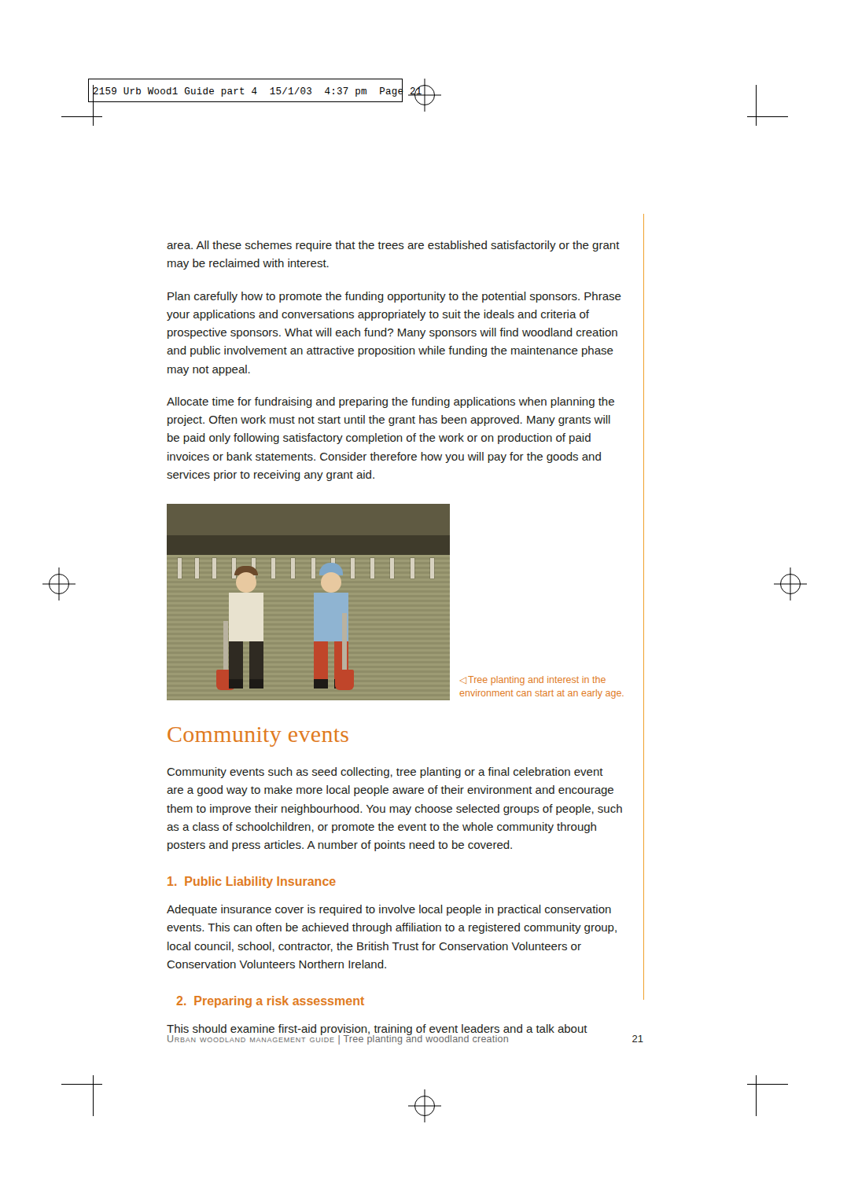2159 Urb Wood1 Guide part 4 15/1/03 4:37 pm Page 21
area. All these schemes require that the trees are established satisfactorily or the grant may be reclaimed with interest.
Plan carefully how to promote the funding opportunity to the potential sponsors. Phrase your applications and conversations appropriately to suit the ideals and criteria of prospective sponsors. What will each fund? Many sponsors will find woodland creation and public involvement an attractive proposition while funding the maintenance phase may not appeal.
Allocate time for fundraising and preparing the funding applications when planning the project. Often work must not start until the grant has been approved. Many grants will be paid only following satisfactory completion of the work or on production of paid invoices or bank statements. Consider therefore how you will pay for the goods and services prior to receiving any grant aid.
◁Tree planting and interest in the environment can start at an early age.
Community events
Community events such as seed collecting, tree planting or a final celebration event are a good way to make more local people aware of their environment and encourage them to improve their neighbourhood. You may choose selected groups of people, such as a class of schoolchildren, or promote the event to the whole community through posters and press articles. A number of points need to be covered.
1. Public Liability Insurance
Adequate insurance cover is required to involve local people in practical conservation events. This can often be achieved through affiliation to a registered community group, local council, school, contractor, the British Trust for Conservation Volunteers or Conservation Volunteers Northern Ireland.
2. Preparing a risk assessment
This should examine first-aid provision, training of event leaders and a talk about
Urban woodland management guide | Tree planting and woodland creation
21